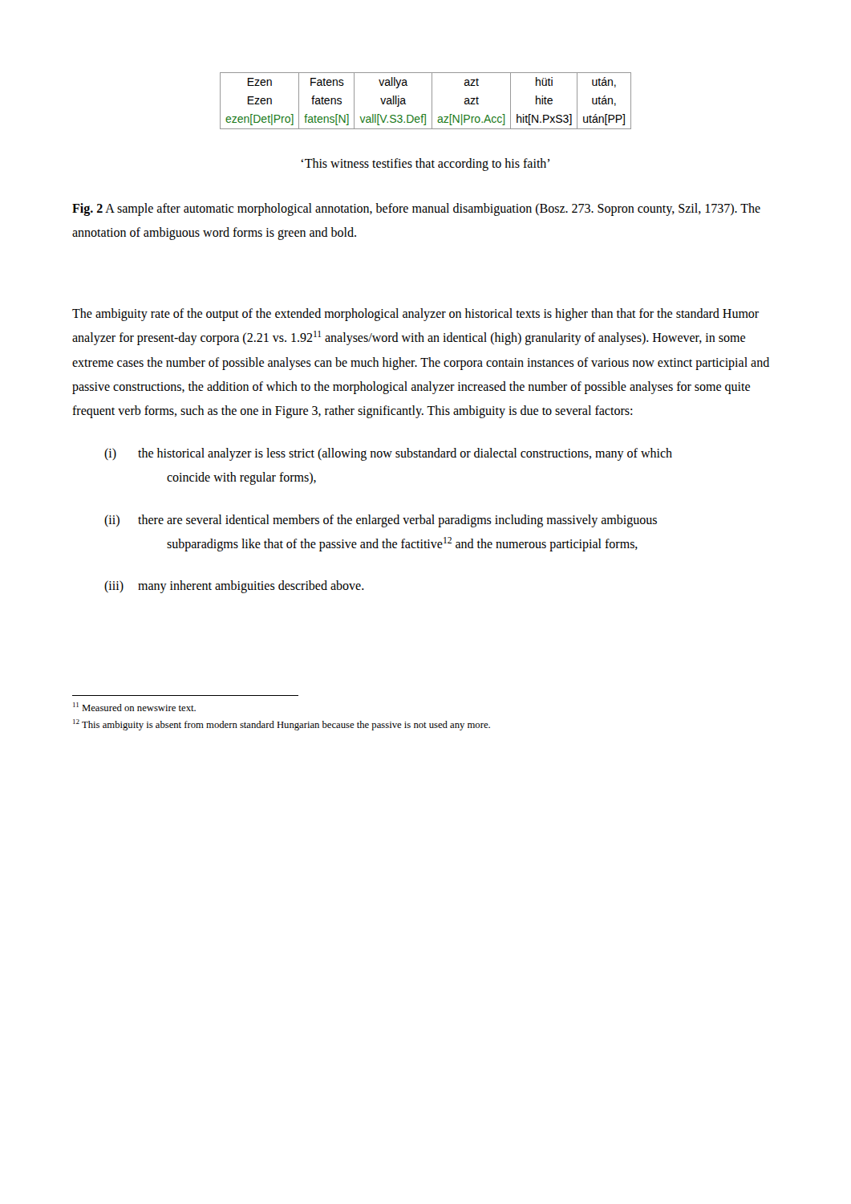| Ezen | Fatens | vallya | azt | hüti | után, |
| Ezen | fatens | vallja | azt | hite | után, |
| ezen[Det/Pro] | fatens[N] | vall[V.S3.Def] | az[N/Pro.Acc] | hit[N.PxS3] | után[PP] |
‘This witness testifies that according to his faith’
Fig. 2 A sample after automatic morphological annotation, before manual disambiguation (Bosz. 273. Sopron county, Szil, 1737). The annotation of ambiguous word forms is green and bold.
The ambiguity rate of the output of the extended morphological analyzer on historical texts is higher than that for the standard Humor analyzer for present-day corpora (2.21 vs. 1.9211 analyses/word with an identical (high) granularity of analyses). However, in some extreme cases the number of possible analyses can be much higher. The corpora contain instances of various now extinct participial and passive constructions, the addition of which to the morphological analyzer increased the number of possible analyses for some quite frequent verb forms, such as the one in Figure 3, rather significantly. This ambiguity is due to several factors:
(i) the historical analyzer is less strict (allowing now substandard or dialectal constructions, many of which coincide with regular forms),
(ii) there are several identical members of the enlarged verbal paradigms including massively ambiguous subparadigms like that of the passive and the factitive12 and the numerous participial forms,
(iii) many inherent ambiguities described above.
11 Measured on newswire text.
12 This ambiguity is absent from modern standard Hungarian because the passive is not used any more.